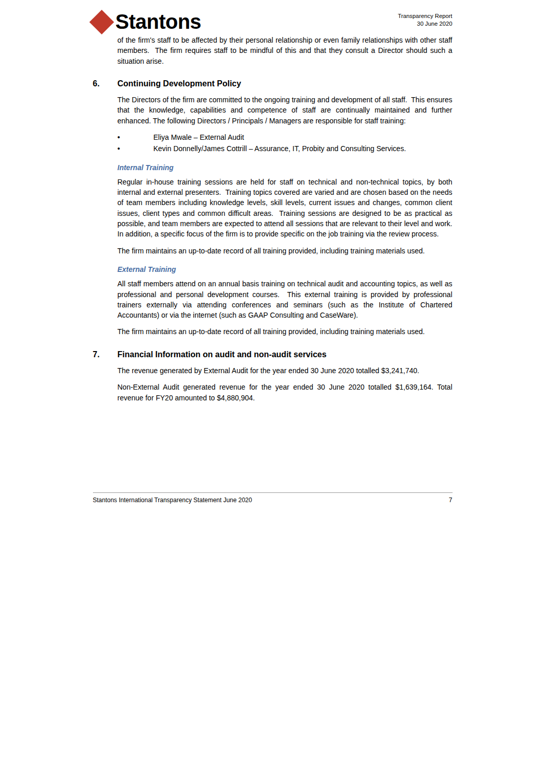Stantons
Transparency Report
30 June 2020
of the firm's staff to be affected by their personal relationship or even family relationships with other staff members. The firm requires staff to be mindful of this and that they consult a Director should such a situation arise.
6. Continuing Development Policy
The Directors of the firm are committed to the ongoing training and development of all staff. This ensures that the knowledge, capabilities and competence of staff are continually maintained and further enhanced. The following Directors / Principals / Managers are responsible for staff training:
Eliya Mwale – External Audit
Kevin Donnelly/James Cottrill – Assurance, IT, Probity and Consulting Services.
Internal Training
Regular in-house training sessions are held for staff on technical and non-technical topics, by both internal and external presenters. Training topics covered are varied and are chosen based on the needs of team members including knowledge levels, skill levels, current issues and changes, common client issues, client types and common difficult areas. Training sessions are designed to be as practical as possible, and team members are expected to attend all sessions that are relevant to their level and work. In addition, a specific focus of the firm is to provide specific on the job training via the review process.
The firm maintains an up-to-date record of all training provided, including training materials used.
External Training
All staff members attend on an annual basis training on technical audit and accounting topics, as well as professional and personal development courses. This external training is provided by professional trainers externally via attending conferences and seminars (such as the Institute of Chartered Accountants) or via the internet (such as GAAP Consulting and CaseWare).
The firm maintains an up-to-date record of all training provided, including training materials used.
7. Financial Information on audit and non-audit services
The revenue generated by External Audit for the year ended 30 June 2020 totalled $3,241,740.
Non-External Audit generated revenue for the year ended 30 June 2020 totalled $1,639,164. Total revenue for FY20 amounted to $4,880,904.
Stantons International Transparency Statement June 2020 7